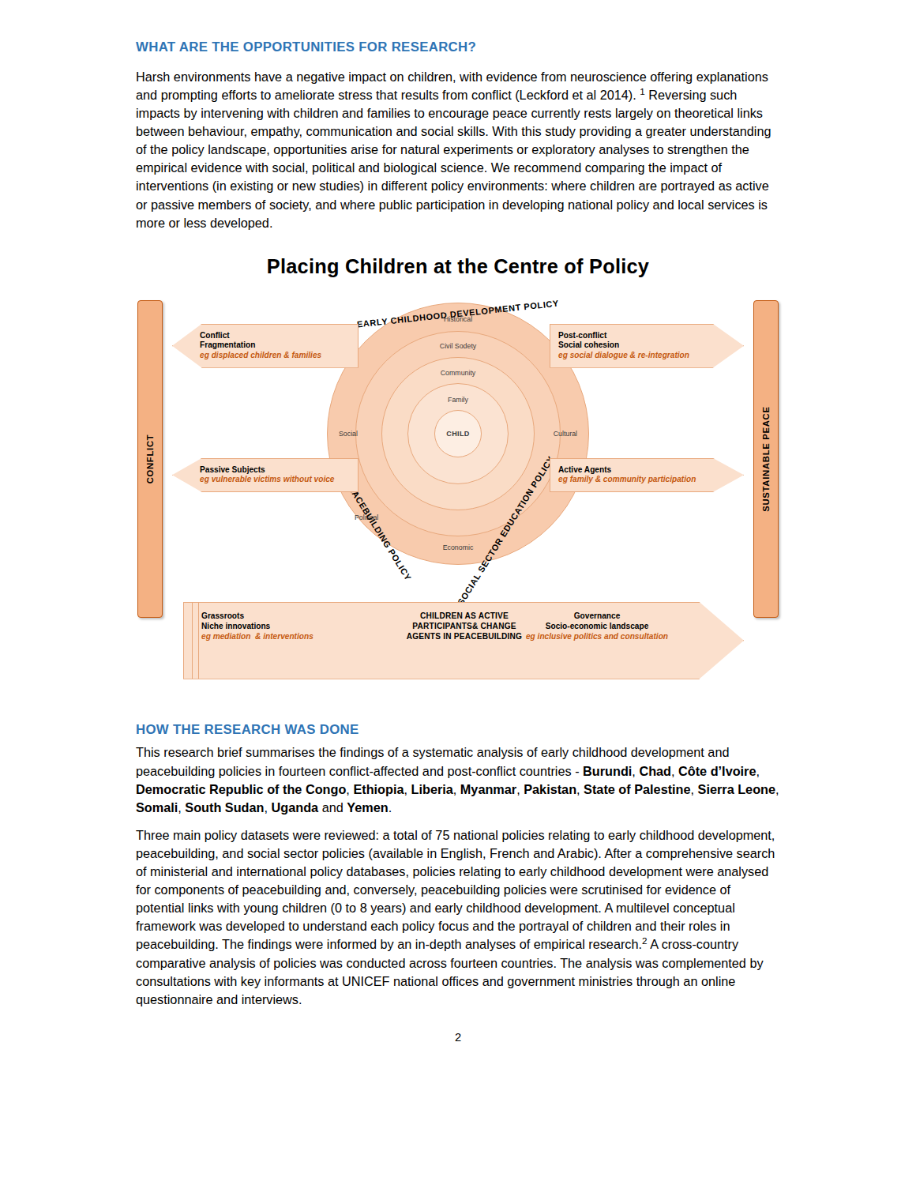What are the opportunities for research?
Harsh environments have a negative impact on children, with evidence from neuroscience offering explanations and prompting efforts to ameliorate stress that results from conflict (Leckford et al 2014). 1 Reversing such impacts by intervening with children and families to encourage peace currently rests largely on theoretical links between behaviour, empathy, communication and social skills. With this study providing a greater understanding of the policy landscape, opportunities arise for natural experiments or exploratory analyses to strengthen the empirical evidence with social, political and biological science. We recommend comparing the impact of interventions (in existing or new studies) in different policy environments: where children are portrayed as active or passive members of society, and where public participation in developing national policy and local services is more or less developed.
Placing Children at the Centre of Policy
CONFLICT
SUSTAINABLE PEACE
Historical
Civil Sodety
Community
Family
CHILD
Economic
Social
Cultural
Political
EARLY CHILDHOOD DEVELOPMENT POLICY
SOCIAL SECTOR EDUCATION POLICY
PEACEBUILDING POLICY
Conflict
Fragmentation eg displaced children & families
Passive Subjects eg vulnerable victims without voice
Post-conflict
Social cohesion eg social dialogue & re-integration
Active Agents eg family & community participation
Grassroots
Niche innovations eg mediation & interventions
CHILDREN AS ACTIVE
PARTICIPANTS& CHANGE
AGENTS IN PEACEBUILDING
Governance
Socio-economic landscape eg inclusive politics and consultation
How the research was done
This research brief summarises the findings of a systematic analysis of early childhood development and peacebuilding policies in fourteen conflict-affected and post-conflict countries - Burundi, Chad, Côte d’Ivoire, Democratic Republic of the Congo, Ethiopia, Liberia, Myanmar, Pakistan, State of Palestine, Sierra Leone, Somali, South Sudan, Uganda and Yemen.
Three main policy datasets were reviewed: a total of 75 national policies relating to early childhood development, peacebuilding, and social sector policies (available in English, French and Arabic). After a comprehensive search of ministerial and international policy databases, policies relating to early childhood development were analysed for components of peacebuilding and, conversely, peacebuilding policies were scrutinised for evidence of potential links with young children (0 to 8 years) and early childhood development. A multilevel conceptual framework was developed to understand each policy focus and the portrayal of children and their roles in peacebuilding. The findings were informed by an in-depth analyses of empirical research.2 A cross-country comparative analysis of policies was conducted across fourteen countries. The analysis was complemented by consultations with key informants at UNICEF national offices and government ministries through an online questionnaire and interviews.
2